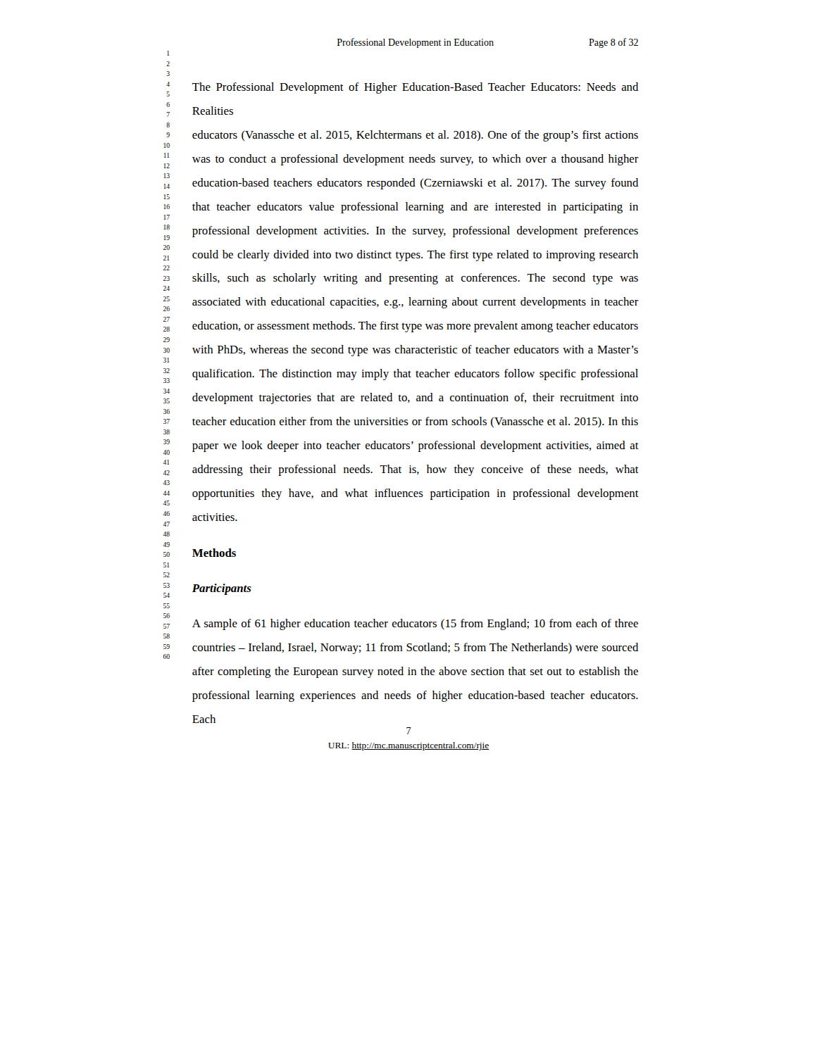Professional Development in Education Page 8 of 32
123456789101112131415161718192021222324252627282930313233343536373839404142434445464748495051525354555657585960
The Professional Development of Higher Education-Based Teacher Educators: Needs and Realities
educators (Vanassche et al. 2015, Kelchtermans et al. 2018). One of the group’s first actions was to conduct a professional development needs survey, to which over a thousand higher education-based teachers educators responded (Czerniawski et al. 2017). The survey found that teacher educators value professional learning and are interested in participating in professional development activities. In the survey, professional development preferences could be clearly divided into two distinct types. The first type related to improving research skills, such as scholarly writing and presenting at conferences. The second type was associated with educational capacities, e.g., learning about current developments in teacher education, or assessment methods. The first type was more prevalent among teacher educators with PhDs, whereas the second type was characteristic of teacher educators with a Master’s qualification. The distinction may imply that teacher educators follow specific professional development trajectories that are related to, and a continuation of, their recruitment into teacher education either from the universities or from schools (Vanassche et al. 2015). In this paper we look deeper into teacher educators’ professional development activities, aimed at addressing their professional needs. That is, how they conceive of these needs, what opportunities they have, and what influences participation in professional development activities.
Methods
Participants
A sample of 61 higher education teacher educators (15 from England; 10 from each of three countries – Ireland, Israel, Norway; 11 from Scotland; 5 from The Netherlands) were sourced after completing the European survey noted in the above section that set out to establish the professional learning experiences and needs of higher education-based teacher educators. Each
7
URL: http://mc.manuscriptcentral.com/rjie